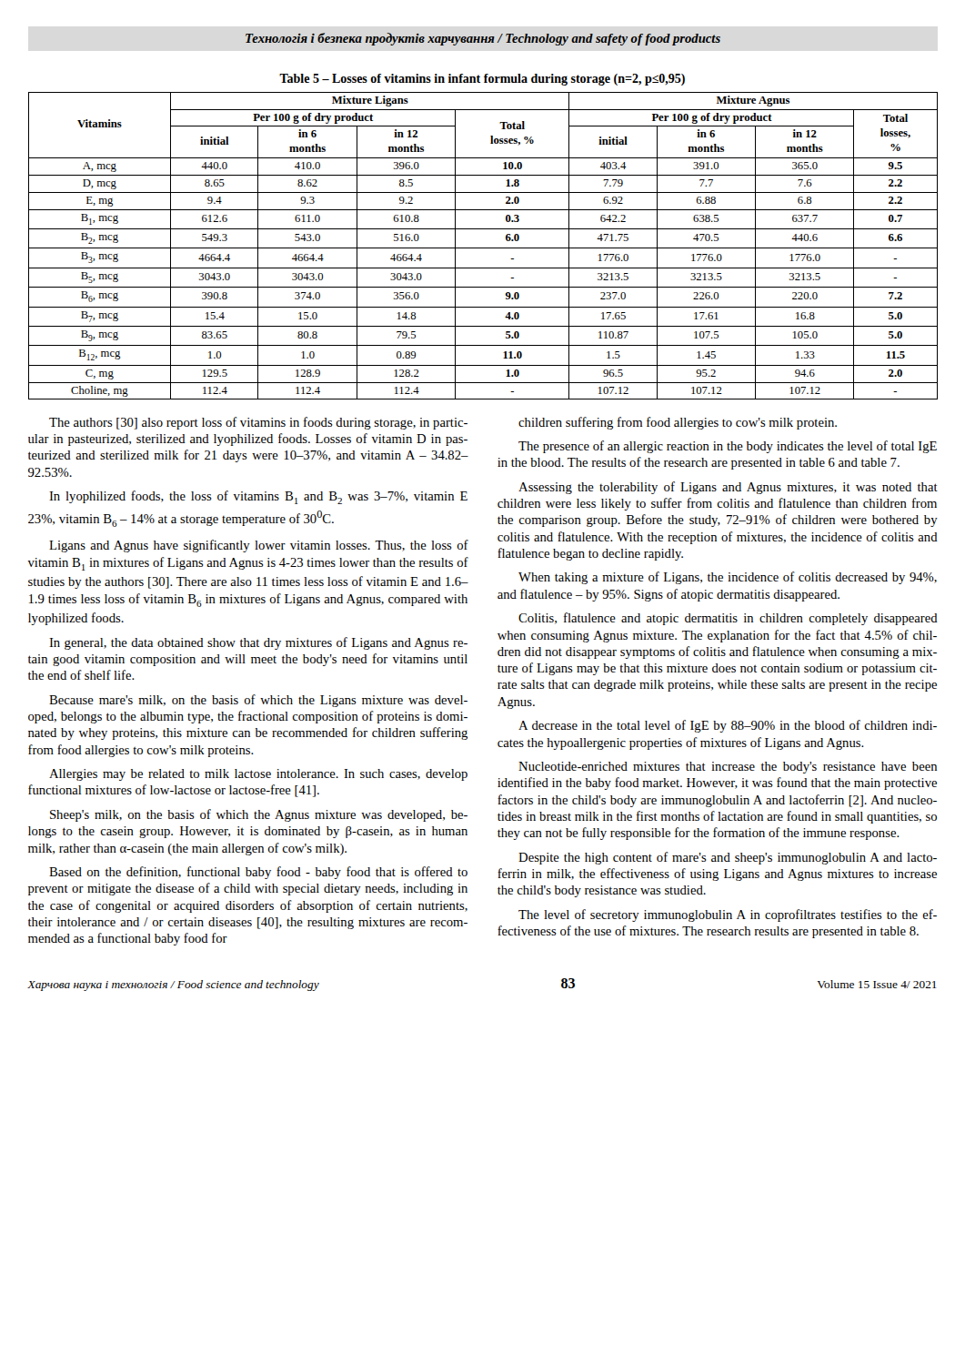Технологія і безпека продуктів харчування / Technology and safety of food products
Table 5 – Losses of vitamins in infant formula during storage (n=2, p≤0,95)
| Vitamins | Mixture Ligans | Mixture Agnus |
| --- | --- | --- |
| Per 100 g of dry product | Total losses, % | Per 100 g of dry product | Total losses, % |
| initial | in 6 months | in 12 months | initial | in 6 months | in 12 months |
| A, mcg | 440.0 | 410.0 | 396.0 | 10.0 | 403.4 | 391.0 | 365.0 | 9.5 |
| D, mcg | 8.65 | 8.62 | 8.5 | 1.8 | 7.79 | 7.7 | 7.6 | 2.2 |
| E, mg | 9.4 | 9.3 | 9.2 | 2.0 | 6.92 | 6.88 | 6.8 | 2.2 |
| B 1 , mcg | 612.6 | 611.0 | 610.8 | 0.3 | 642.2 | 638.5 | 637.7 | 0.7 |
| B 2 , mcg | 549.3 | 543.0 | 516.0 | 6.0 | 471.75 | 470.5 | 440.6 | 6.6 |
| B 3 , mcg | 4664.4 | 4664.4 | 4664.4 | - | 1776.0 | 1776.0 | 1776.0 | - |
| B 5 , mcg | 3043.0 | 3043.0 | 3043.0 | - | 3213.5 | 3213.5 | 3213.5 | - |
| B 6 , mcg | 390.8 | 374.0 | 356.0 | 9.0 | 237.0 | 226.0 | 220.0 | 7.2 |
| B 7 , mcg | 15.4 | 15.0 | 14.8 | 4.0 | 17.65 | 17.61 | 16.8 | 5.0 |
| B 9 , mcg | 83.65 | 80.8 | 79.5 | 5.0 | 110.87 | 107.5 | 105.0 | 5.0 |
| B 12 , mcg | 1.0 | 1.0 | 0.89 | 11.0 | 1.5 | 1.45 | 1.33 | 11.5 |
| C, mg | 129.5 | 128.9 | 128.2 | 1.0 | 96.5 | 95.2 | 94.6 | 2.0 |
| Choline, mg | 112.4 | 112.4 | 112.4 | - | 107.12 | 107.12 | 107.12 | - |
The authors [30] also report loss of vitamins in foods during storage, in particular in pasteurized, sterilized and lyophilized foods. Losses of vitamin D in pasteurized and sterilized milk for 21 days were 10–37%, and vitamin A – 34.82–92.53%.
In lyophilized foods, the loss of vitamins B1 and B2 was 3–7%, vitamin E 23%, vitamin B6 – 14% at a storage temperature of 300C.
Ligans and Agnus have significantly lower vitamin losses. Thus, the loss of vitamin B1 in mixtures of Ligans and Agnus is 4-23 times lower than the results of studies by the authors [30]. There are also 11 times less loss of vitamin E and 1.6–1.9 times less loss of vitamin B6 in mixtures of Ligans and Agnus, compared with lyophilized foods.
In general, the data obtained show that dry mixtures of Ligans and Agnus retain good vitamin composition and will meet the body's need for vitamins until the end of shelf life.
Because mare's milk, on the basis of which the Ligans mixture was developed, belongs to the albumin type, the fractional composition of proteins is dominated by whey proteins, this mixture can be recommended for children suffering from food allergies to cow's milk proteins.
Allergies may be related to milk lactose intolerance. In such cases, develop functional mixtures of low-lactose or lactose-free [41].
Sheep's milk, on the basis of which the Agnus mixture was developed, belongs to the casein group. However, it is dominated by β-casein, as in human milk, rather than α-casein (the main allergen of cow's milk).
Based on the definition, functional baby food - baby food that is offered to prevent or mitigate the disease of a child with special dietary needs, including in the case of congenital or acquired disorders of absorption of certain nutrients, their intolerance and / or certain diseases [40], the resulting mixtures are recommended as a functional baby food for
children suffering from food allergies to cow's milk protein.
The presence of an allergic reaction in the body indicates the level of total IgE in the blood. The results of the research are presented in table 6 and table 7.
Assessing the tolerability of Ligans and Agnus mixtures, it was noted that children were less likely to suffer from colitis and flatulence than children from the comparison group. Before the study, 72–91% of children were bothered by colitis and flatulence. With the reception of mixtures, the incidence of colitis and flatulence began to decline rapidly.
When taking a mixture of Ligans, the incidence of colitis decreased by 94%, and flatulence – by 95%. Signs of atopic dermatitis disappeared.
Colitis, flatulence and atopic dermatitis in children completely disappeared when consuming Agnus mixture. The explanation for the fact that 4.5% of children did not disappear symptoms of colitis and flatulence when consuming a mixture of Ligans may be that this mixture does not contain sodium or potassium citrate salts that can degrade milk proteins, while these salts are present in the recipe Agnus.
A decrease in the total level of IgE by 88–90% in the blood of children indicates the hypoallergenic properties of mixtures of Ligans and Agnus.
Nucleotide-enriched mixtures that increase the body's resistance have been identified in the baby food market. However, it was found that the main protective factors in the child's body are immunoglobulin A and lactoferrin [2]. And nucleotides in breast milk in the first months of lactation are found in small quantities, so they can not be fully responsible for the formation of the immune response.
Despite the high content of mare's and sheep's immunoglobulin A and lactoferrin in milk, the effectiveness of using Ligans and Agnus mixtures to increase the child's body resistance was studied.
The level of secretory immunoglobulin A in coprofiltrates testifies to the effectiveness of the use of mixtures. The research results are presented in table 8.
Харчова наука і технологія / Food science and technology
83
Volume 15 Issue 4/ 2021